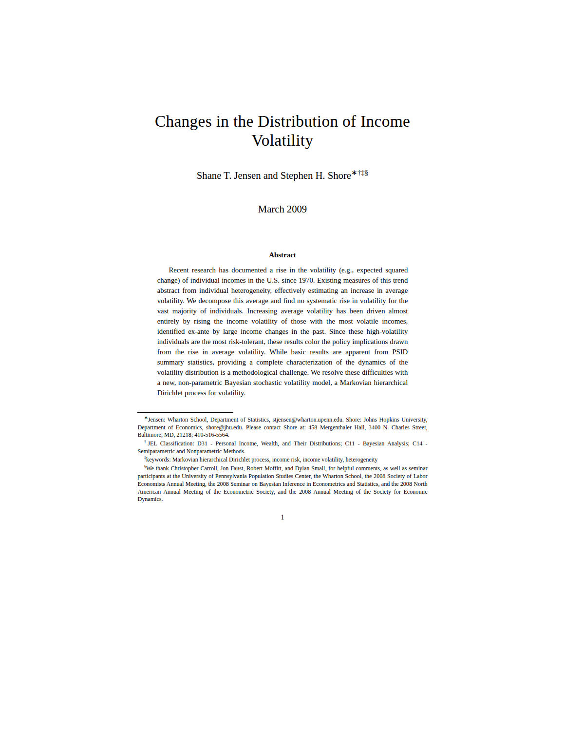Changes in the Distribution of Income Volatility
Shane T. Jensen and Stephen H. Shore∗†‡§
March 2009
Abstract
Recent research has documented a rise in the volatility (e.g., expected squared change) of individual incomes in the U.S. since 1970. Existing measures of this trend abstract from individual heterogeneity, effectively estimating an increase in average volatility. We decompose this average and find no systematic rise in volatility for the vast majority of individuals. Increasing average volatility has been driven almost entirely by rising the income volatility of those with the most volatile incomes, identified ex-ante by large income changes in the past. Since these high-volatility individuals are the most risk-tolerant, these results color the policy implications drawn from the rise in average volatility. While basic results are apparent from PSID summary statistics, providing a complete characterization of the dynamics of the volatility distribution is a methodological challenge. We resolve these difficulties with a new, non-parametric Bayesian stochastic volatility model, a Markovian hierarchical Dirichlet process for volatility.
∗Jensen: Wharton School, Department of Statistics, stjensen@wharton.upenn.edu. Shore: Johns Hopkins University, Department of Economics, shore@jhu.edu. Please contact Shore at: 458 Mergenthaler Hall, 3400 N. Charles Street, Baltimore, MD, 21218; 410-516-5564.
†JEL Classification: D31 - Personal Income, Wealth, and Their Distributions; C11 - Bayesian Analysis; C14 - Semiparametric and Nonparametric Methods.
‡keywords: Markovian hierarchical Dirichlet process, income risk, income volatility, heterogeneity
§We thank Christopher Carroll, Jon Faust, Robert Moffitt, and Dylan Small, for helpful comments, as well as seminar participants at the University of Pennsylvania Population Studies Center, the Wharton School, the 2008 Society of Labor Economists Annual Meeting, the 2008 Seminar on Bayesian Inference in Econometrics and Statistics, and the 2008 North American Annual Meeting of the Econometric Society, and the 2008 Annual Meeting of the Society for Economic Dynamics.
1